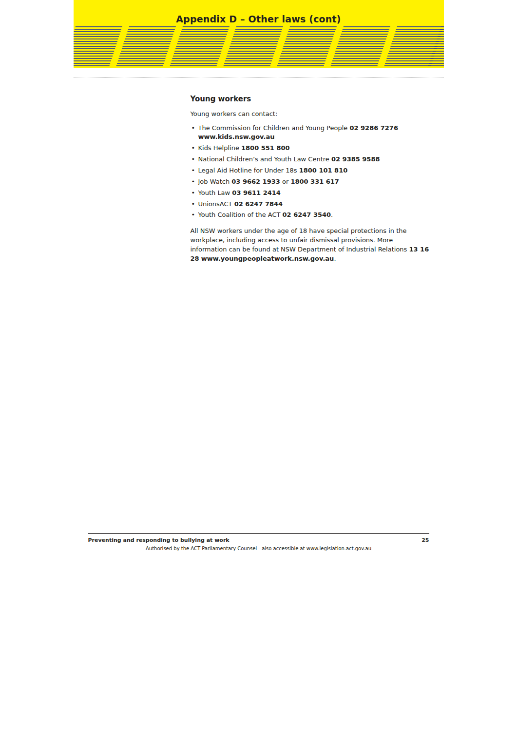Appendix D – Other laws (cont)
Young workers
Young workers can contact:
The Commission for Children and Young People 02 9286 7276
www.kids.nsw.gov.au
Kids Helpline 1800 551 800
National Children’s and Youth Law Centre 02 9385 9588
Legal Aid Hotline for Under 18s 1800 101 810
Job Watch 03 9662 1933 or 1800 331 617
Youth Law 03 9611 2414
UnionsACT 02 6247 7844
Youth Coalition of the ACT 02 6247 3540.
All NSW workers under the age of 18 have special protections in the workplace, including access to unfair dismissal provisions. More information can be found at NSW Department of Industrial Relations 13 16 28 www.youngpeopleatwork.nsw.gov.au.
Preventing and responding to bullying at work 25
Authorised by the ACT Parliamentary Counsel—also accessible at www.legislation.act.gov.au